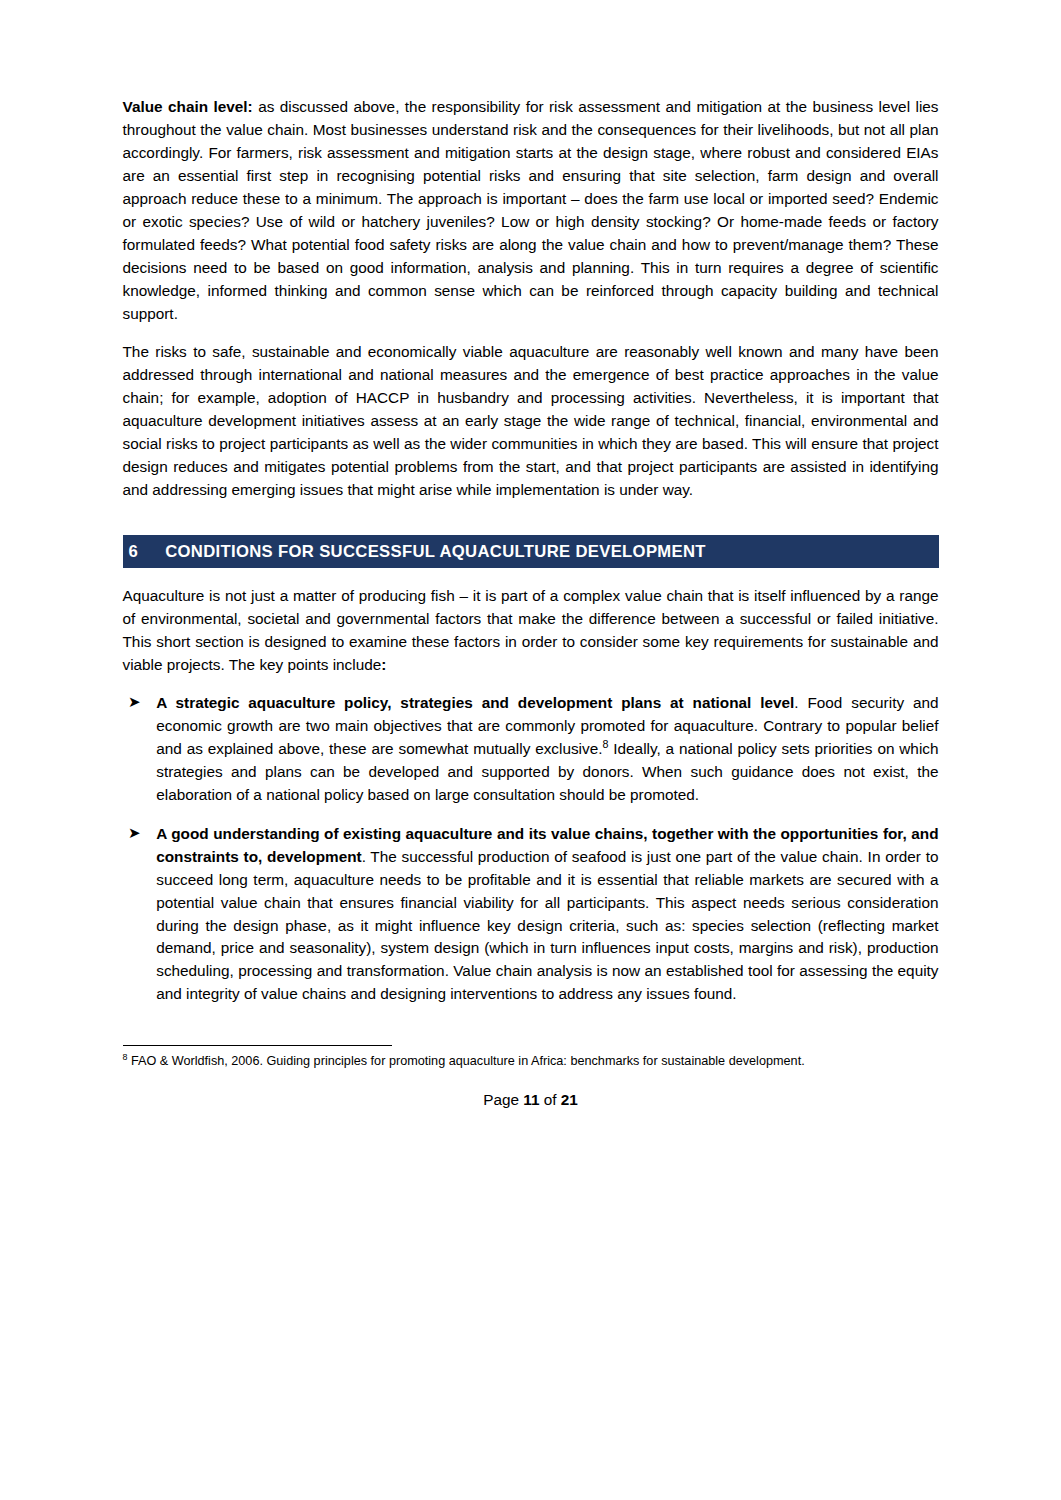Value chain level: as discussed above, the responsibility for risk assessment and mitigation at the business level lies throughout the value chain. Most businesses understand risk and the consequences for their livelihoods, but not all plan accordingly. For farmers, risk assessment and mitigation starts at the design stage, where robust and considered EIAs are an essential first step in recognising potential risks and ensuring that site selection, farm design and overall approach reduce these to a minimum. The approach is important – does the farm use local or imported seed? Endemic or exotic species? Use of wild or hatchery juveniles? Low or high density stocking? Or home-made feeds or factory formulated feeds? What potential food safety risks are along the value chain and how to prevent/manage them? These decisions need to be based on good information, analysis and planning. This in turn requires a degree of scientific knowledge, informed thinking and common sense which can be reinforced through capacity building and technical support.
The risks to safe, sustainable and economically viable aquaculture are reasonably well known and many have been addressed through international and national measures and the emergence of best practice approaches in the value chain; for example, adoption of HACCP in husbandry and processing activities. Nevertheless, it is important that aquaculture development initiatives assess at an early stage the wide range of technical, financial, environmental and social risks to project participants as well as the wider communities in which they are based. This will ensure that project design reduces and mitigates potential problems from the start, and that project participants are assisted in identifying and addressing emerging issues that might arise while implementation is under way.
6 CONDITIONS FOR SUCCESSFUL AQUACULTURE DEVELOPMENT
Aquaculture is not just a matter of producing fish – it is part of a complex value chain that is itself influenced by a range of environmental, societal and governmental factors that make the difference between a successful or failed initiative. This short section is designed to examine these factors in order to consider some key requirements for sustainable and viable projects. The key points include:
A strategic aquaculture policy, strategies and development plans at national level. Food security and economic growth are two main objectives that are commonly promoted for aquaculture. Contrary to popular belief and as explained above, these are somewhat mutually exclusive.8 Ideally, a national policy sets priorities on which strategies and plans can be developed and supported by donors. When such guidance does not exist, the elaboration of a national policy based on large consultation should be promoted.
A good understanding of existing aquaculture and its value chains, together with the opportunities for, and constraints to, development. The successful production of seafood is just one part of the value chain. In order to succeed long term, aquaculture needs to be profitable and it is essential that reliable markets are secured with a potential value chain that ensures financial viability for all participants. This aspect needs serious consideration during the design phase, as it might influence key design criteria, such as: species selection (reflecting market demand, price and seasonality), system design (which in turn influences input costs, margins and risk), production scheduling, processing and transformation. Value chain analysis is now an established tool for assessing the equity and integrity of value chains and designing interventions to address any issues found.
8 FAO & Worldfish, 2006. Guiding principles for promoting aquaculture in Africa: benchmarks for sustainable development.
Page 11 of 21